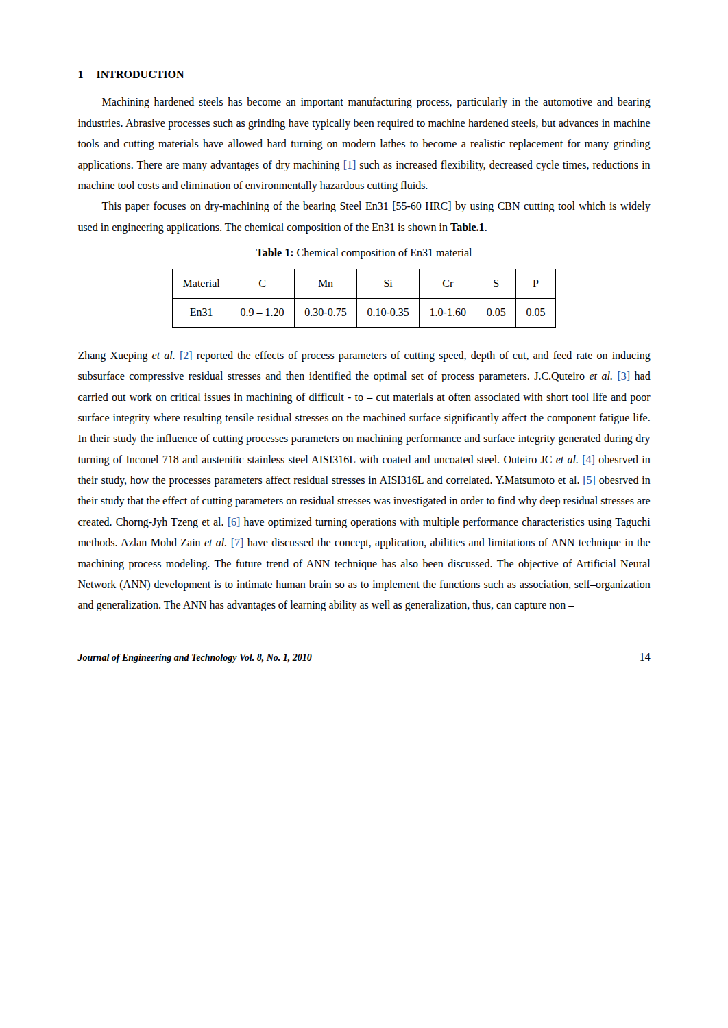1 INTRODUCTION
Machining hardened steels has become an important manufacturing process, particularly in the automotive and bearing industries. Abrasive processes such as grinding have typically been required to machine hardened steels, but advances in machine tools and cutting materials have allowed hard turning on modern lathes to become a realistic replacement for many grinding applications. There are many advantages of dry machining [1] such as increased flexibility, decreased cycle times, reductions in machine tool costs and elimination of environmentally hazardous cutting fluids.
This paper focuses on dry-machining of the bearing Steel En31 [55-60 HRC] by using CBN cutting tool which is widely used in engineering applications. The chemical composition of the En31 is shown in Table.1.
Table 1: Chemical composition of En31 material
| Material | C | Mn | Si | Cr | S | P |
| --- | --- | --- | --- | --- | --- | --- |
| En31 | 0.9 – 1.20 | 0.30-0.75 | 0.10-0.35 | 1.0-1.60 | 0.05 | 0.05 |
Zhang Xueping et al. [2] reported the effects of process parameters of cutting speed, depth of cut, and feed rate on inducing subsurface compressive residual stresses and then identified the optimal set of process parameters. J.C.Quteiro et al. [3] had carried out work on critical issues in machining of difficult - to – cut materials at often associated with short tool life and poor surface integrity where resulting tensile residual stresses on the machined surface significantly affect the component fatigue life. In their study the influence of cutting processes parameters on machining performance and surface integrity generated during dry turning of Inconel 718 and austenitic stainless steel AISI316L with coated and uncoated steel. Outeiro JC et al. [4] obesrved in their study, how the processes parameters affect residual stresses in AISI316L and correlated. Y.Matsumoto et al. [5] obesrved in their study that the effect of cutting parameters on residual stresses was investigated in order to find why deep residual stresses are created. Chorng-Jyh Tzeng et al. [6] have optimized turning operations with multiple performance characteristics using Taguchi methods. Azlan Mohd Zain et al. [7] have discussed the concept, application, abilities and limitations of ANN technique in the machining process modeling. The future trend of ANN technique has also been discussed. The objective of Artificial Neural Network (ANN) development is to intimate human brain so as to implement the functions such as association, self–organization and generalization. The ANN has advantages of learning ability as well as generalization, thus, can capture non –
Journal of Engineering and Technology Vol. 8, No. 1, 2010 14